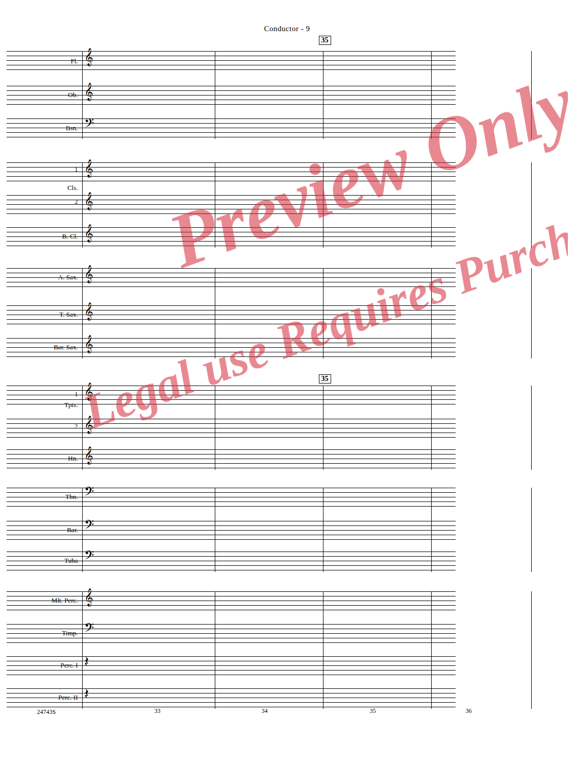Conductor - 9
35
35
Fl.
Ob.
Bsn.
Cls.
B. Cl.
A. Sax.
T. Sax.
Bar. Sax.
Tpts.
Hn.
Tbn.
Bar.
Tuba
Mlt. Perc.
Timp.
Perc. I
Perc. II
1
2
1
2
𝄞
𝄞
𝄢
𝄞
𝄞
𝄞
𝄞
𝄞
𝄞
𝄞
𝄞
𝄞
𝄢
𝄢
𝄢
𝄞
𝄢
𝄽
𝄽
Preview Only
Legal use Requires Purchase
24743S
33
34
35
36